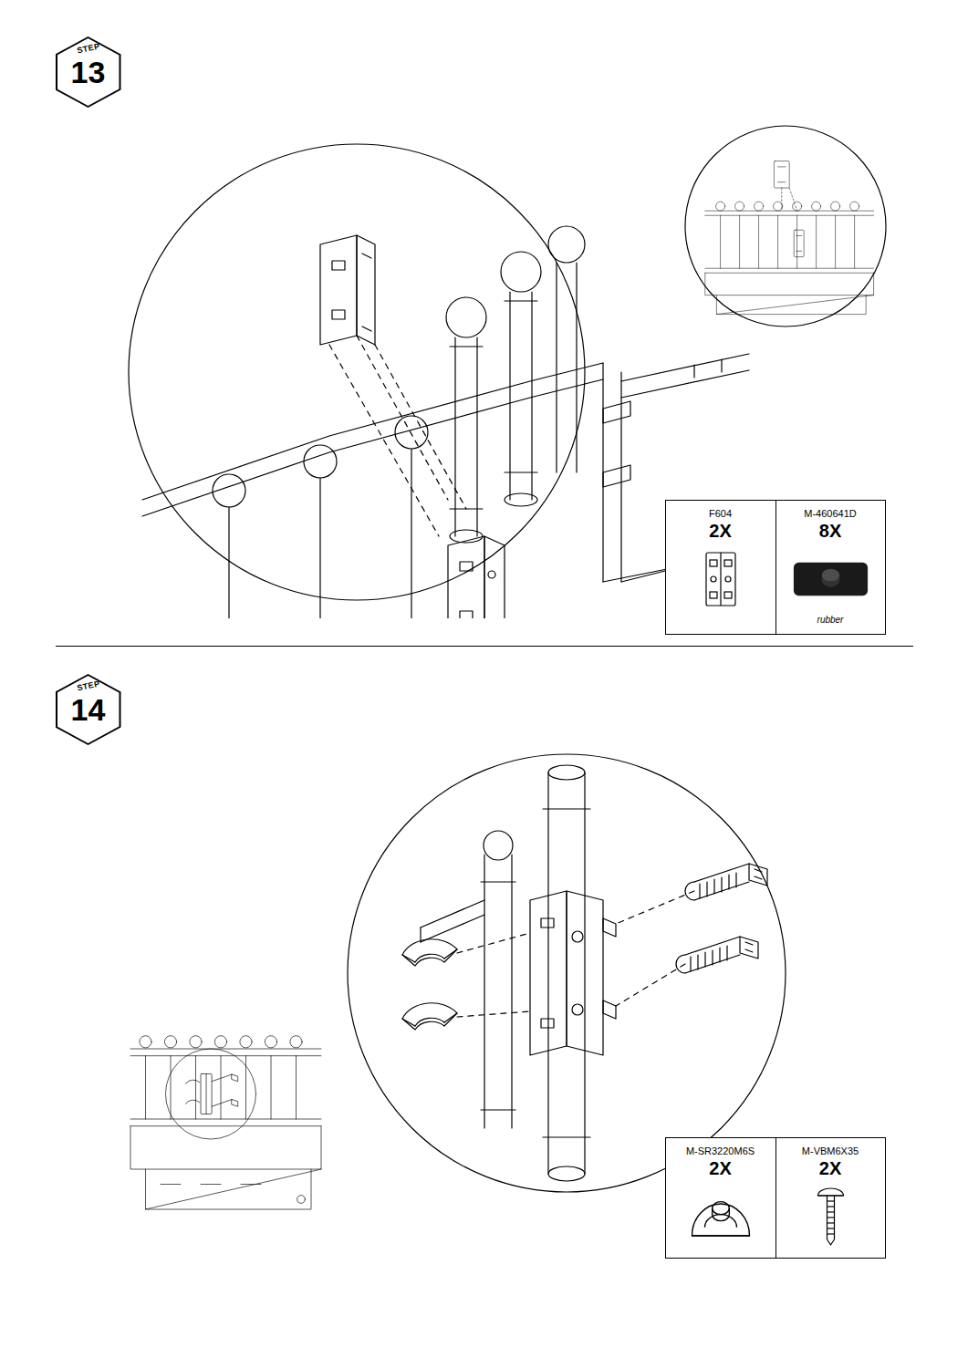STEP
13
F604
2X
M-460641D
8X
rubber
STEP
14
M-SR3220M6S
2X
M-VBM6X35
2X